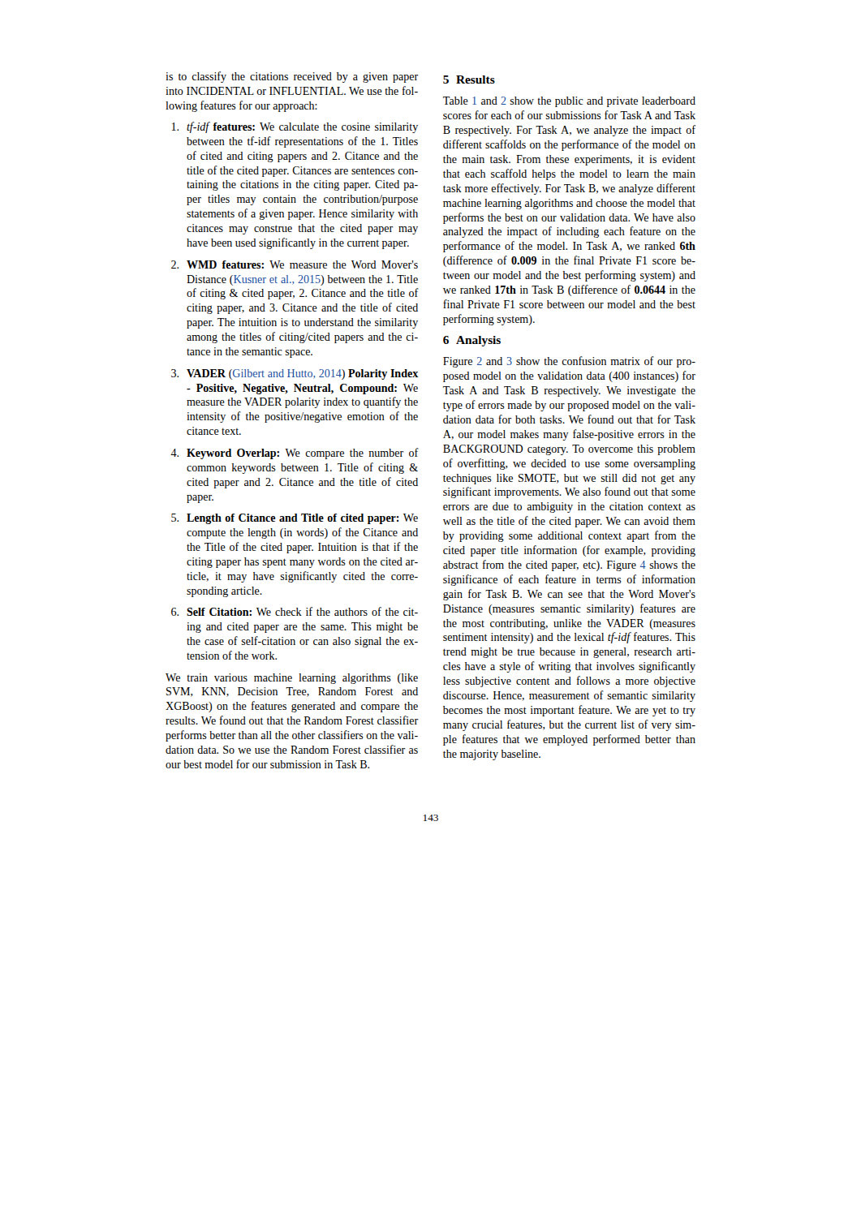is to classify the citations received by a given paper into INCIDENTAL or INFLUENTIAL. We use the following features for our approach:
tf-idf features: We calculate the cosine similarity between the tf-idf representations of the 1. Titles of cited and citing papers and 2. Citance and the title of the cited paper. Citances are sentences containing the citations in the citing paper. Cited paper titles may contain the contribution/purpose statements of a given paper. Hence similarity with citances may construe that the cited paper may have been used significantly in the current paper.
WMD features: We measure the Word Mover's Distance (Kusner et al., 2015) between the 1. Title of citing & cited paper, 2. Citance and the title of citing paper, and 3. Citance and the title of cited paper. The intuition is to understand the similarity among the titles of citing/cited papers and the citance in the semantic space.
VADER (Gilbert and Hutto, 2014) Polarity Index - Positive, Negative, Neutral, Compound: We measure the VADER polarity index to quantify the intensity of the positive/negative emotion of the citance text.
Keyword Overlap: We compare the number of common keywords between 1. Title of citing & cited paper and 2. Citance and the title of cited paper.
Length of Citance and Title of cited paper: We compute the length (in words) of the Citance and the Title of the cited paper. Intuition is that if the citing paper has spent many words on the cited article, it may have significantly cited the corresponding article.
Self Citation: We check if the authors of the citing and cited paper are the same. This might be the case of self-citation or can also signal the extension of the work.
We train various machine learning algorithms (like SVM, KNN, Decision Tree, Random Forest and XGBoost) on the features generated and compare the results. We found out that the Random Forest classifier performs better than all the other classifiers on the validation data. So we use the Random Forest classifier as our best model for our submission in Task B.
5 Results
Table 1 and 2 show the public and private leaderboard scores for each of our submissions for Task A and Task B respectively. For Task A, we analyze the impact of different scaffolds on the performance of the model on the main task. From these experiments, it is evident that each scaffold helps the model to learn the main task more effectively. For Task B, we analyze different machine learning algorithms and choose the model that performs the best on our validation data. We have also analyzed the impact of including each feature on the performance of the model. In Task A, we ranked 6th (difference of 0.009 in the final Private F1 score between our model and the best performing system) and we ranked 17th in Task B (difference of 0.0644 in the final Private F1 score between our model and the best performing system).
6 Analysis
Figure 2 and 3 show the confusion matrix of our proposed model on the validation data (400 instances) for Task A and Task B respectively. We investigate the type of errors made by our proposed model on the validation data for both tasks. We found out that for Task A, our model makes many false-positive errors in the BACKGROUND category. To overcome this problem of overfitting, we decided to use some oversampling techniques like SMOTE, but we still did not get any significant improvements. We also found out that some errors are due to ambiguity in the citation context as well as the title of the cited paper. We can avoid them by providing some additional context apart from the cited paper title information (for example, providing abstract from the cited paper, etc). Figure 4 shows the significance of each feature in terms of information gain for Task B. We can see that the Word Mover's Distance (measures semantic similarity) features are the most contributing, unlike the VADER (measures sentiment intensity) and the lexical tf-idf features. This trend might be true because in general, research articles have a style of writing that involves significantly less subjective content and follows a more objective discourse. Hence, measurement of semantic similarity becomes the most important feature. We are yet to try many crucial features, but the current list of very simple features that we employed performed better than the majority baseline.
143